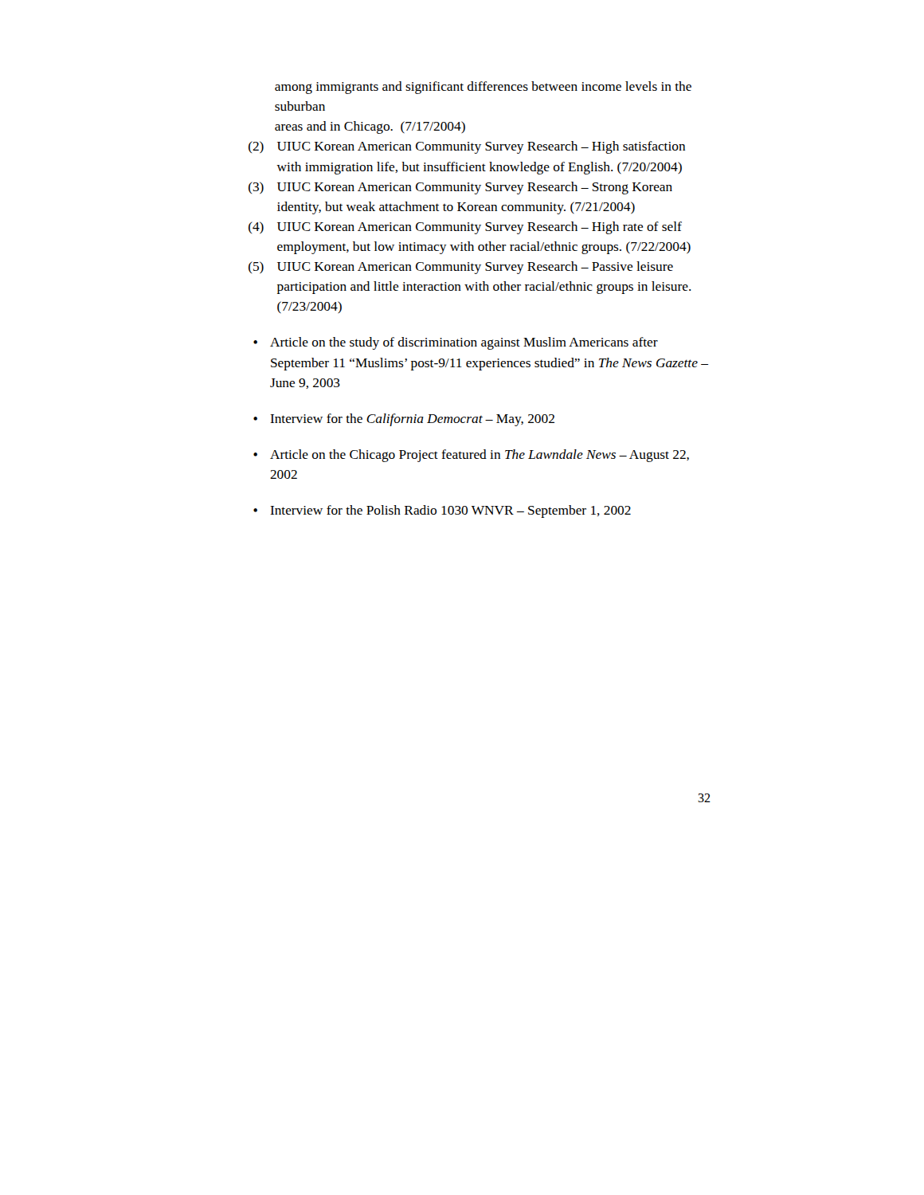among immigrants and significant differences between income levels in the suburban
areas and in Chicago. (7/17/2004)
(2) UIUC Korean American Community Survey Research – High satisfaction with immigration life, but insufficient knowledge of English. (7/20/2004)
(3) UIUC Korean American Community Survey Research – Strong Korean identity, but weak attachment to Korean community. (7/21/2004)
(4) UIUC Korean American Community Survey Research – High rate of self employment, but low intimacy with other racial/ethnic groups. (7/22/2004)
(5) UIUC Korean American Community Survey Research – Passive leisure participation and little interaction with other racial/ethnic groups in leisure. (7/23/2004)
Article on the study of discrimination against Muslim Americans after September 11 “Muslims’ post-9/11 experiences studied” in The News Gazette – June 9, 2003
Interview for the California Democrat – May, 2002
Article on the Chicago Project featured in The Lawndale News – August 22, 2002
Interview for the Polish Radio 1030 WNVR – September 1, 2002
32